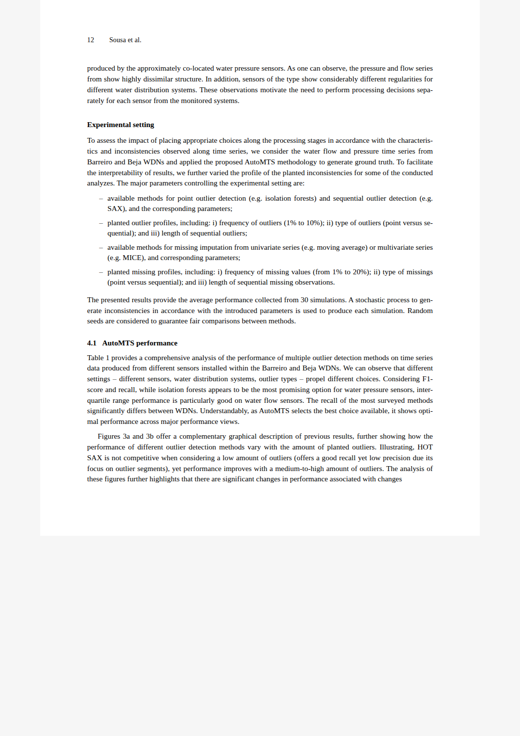12 Sousa et al.
produced by the approximately co-located water pressure sensors. As one can observe, the pressure and flow series from show highly dissimilar structure. In addition, sensors of the type show considerably different regularities for different water distribution systems. These observations motivate the need to perform processing decisions separately for each sensor from the monitored systems.
Experimental setting
To assess the impact of placing appropriate choices along the processing stages in accordance with the characteristics and inconsistencies observed along time series, we consider the water flow and pressure time series from Barreiro and Beja WDNs and applied the proposed AutoMTS methodology to generate ground truth. To facilitate the interpretability of results, we further varied the profile of the planted inconsistencies for some of the conducted analyzes. The major parameters controlling the experimental setting are:
available methods for point outlier detection (e.g. isolation forests) and sequential outlier detection (e.g. SAX), and the corresponding parameters;
planted outlier profiles, including: i) frequency of outliers (1% to 10%); ii) type of outliers (point versus sequential); and iii) length of sequential outliers;
available methods for missing imputation from univariate series (e.g. moving average) or multivariate series (e.g. MICE), and corresponding parameters;
planted missing profiles, including: i) frequency of missing values (from 1% to 20%); ii) type of missings (point versus sequential); and iii) length of sequential missing observations.
The presented results provide the average performance collected from 30 simulations. A stochastic process to generate inconsistencies in accordance with the introduced parameters is used to produce each simulation. Random seeds are considered to guarantee fair comparisons between methods.
4.1 AutoMTS performance
Table 1 provides a comprehensive analysis of the performance of multiple outlier detection methods on time series data produced from different sensors installed within the Barreiro and Beja WDNs. We can observe that different settings – different sensors, water distribution systems, outlier types – propel different choices. Considering F1-score and recall, while isolation forests appears to be the most promising option for water pressure sensors, inter-quartile range performance is particularly good on water flow sensors. The recall of the most surveyed methods significantly differs between WDNs. Understandably, as AutoMTS selects the best choice available, it shows optimal performance across major performance views.
Figures 3a and 3b offer a complementary graphical description of previous results, further showing how the performance of different outlier detection methods vary with the amount of planted outliers. Illustrating, HOT SAX is not competitive when considering a low amount of outliers (offers a good recall yet low precision due its focus on outlier segments), yet performance improves with a medium-to-high amount of outliers. The analysis of these figures further highlights that there are significant changes in performance associated with changes